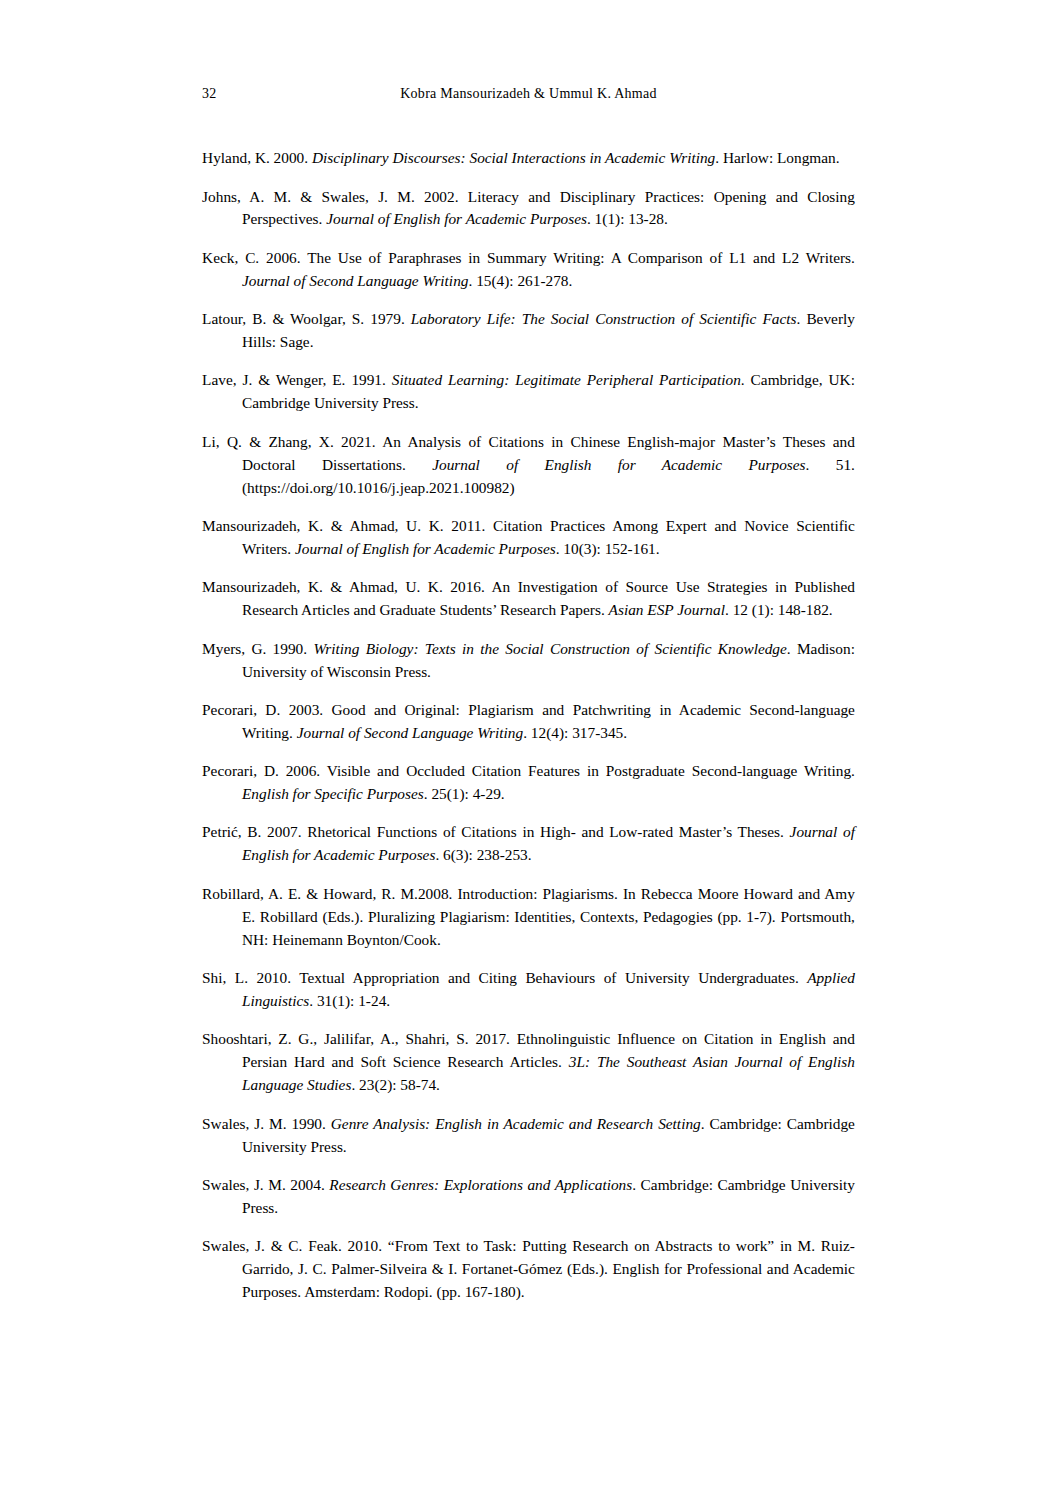32 Kobra Mansourizadeh & Ummul K. Ahmad
Hyland, K. 2000. Disciplinary Discourses: Social Interactions in Academic Writing. Harlow: Longman.
Johns, A. M. & Swales, J. M. 2002. Literacy and Disciplinary Practices: Opening and Closing Perspectives. Journal of English for Academic Purposes. 1(1): 13-28.
Keck, C. 2006. The Use of Paraphrases in Summary Writing: A Comparison of L1 and L2 Writers. Journal of Second Language Writing. 15(4): 261-278.
Latour, B. & Woolgar, S. 1979. Laboratory Life: The Social Construction of Scientific Facts. Beverly Hills: Sage.
Lave, J. & Wenger, E. 1991. Situated Learning: Legitimate Peripheral Participation. Cambridge, UK: Cambridge University Press.
Li, Q. & Zhang, X. 2021. An Analysis of Citations in Chinese English-major Master’s Theses and Doctoral Dissertations. Journal of English for Academic Purposes. 51. (https://doi.org/10.1016/j.jeap.2021.100982)
Mansourizadeh, K. & Ahmad, U. K. 2011. Citation Practices Among Expert and Novice Scientific Writers. Journal of English for Academic Purposes. 10(3): 152-161.
Mansourizadeh, K. & Ahmad, U. K. 2016. An Investigation of Source Use Strategies in Published Research Articles and Graduate Students’ Research Papers. Asian ESP Journal. 12 (1): 148-182.
Myers, G. 1990. Writing Biology: Texts in the Social Construction of Scientific Knowledge. Madison: University of Wisconsin Press.
Pecorari, D. 2003. Good and Original: Plagiarism and Patchwriting in Academic Second-language Writing. Journal of Second Language Writing. 12(4): 317-345.
Pecorari, D. 2006. Visible and Occluded Citation Features in Postgraduate Second-language Writing. English for Specific Purposes. 25(1): 4-29.
Petrić, B. 2007. Rhetorical Functions of Citations in High- and Low-rated Master’s Theses. Journal of English for Academic Purposes. 6(3): 238-253.
Robillard, A. E. & Howard, R. M.2008. Introduction: Plagiarisms. In Rebecca Moore Howard and Amy E. Robillard (Eds.). Pluralizing Plagiarism: Identities, Contexts, Pedagogies (pp. 1-7). Portsmouth, NH: Heinemann Boynton/Cook.
Shi, L. 2010. Textual Appropriation and Citing Behaviours of University Undergraduates. Applied Linguistics. 31(1): 1-24.
Shooshtari, Z. G., Jalilifar, A., Shahri, S. 2017. Ethnolinguistic Influence on Citation in English and Persian Hard and Soft Science Research Articles. 3L: The Southeast Asian Journal of English Language Studies. 23(2): 58-74.
Swales, J. M. 1990. Genre Analysis: English in Academic and Research Setting. Cambridge: Cambridge University Press.
Swales, J. M. 2004. Research Genres: Explorations and Applications. Cambridge: Cambridge University Press.
Swales, J. & C. Feak. 2010. “From Text to Task: Putting Research on Abstracts to work” in M. Ruiz-Garrido, J. C. Palmer-Silveira & I. Fortanet-Gómez (Eds.). English for Professional and Academic Purposes. Amsterdam: Rodopi. (pp. 167-180).